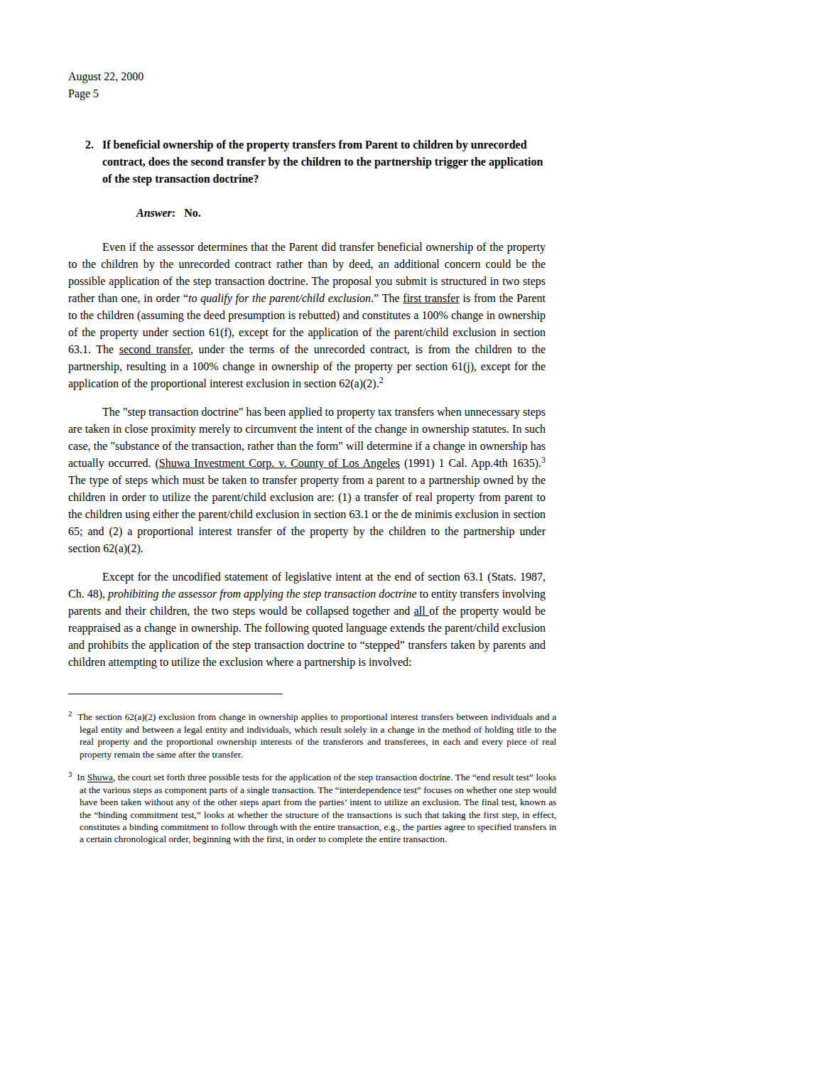August 22, 2000
Page 5
2. If beneficial ownership of the property transfers from Parent to children by unrecorded contract, does the second transfer by the children to the partnership trigger the application of the step transaction doctrine?
Answer: No.
Even if the assessor determines that the Parent did transfer beneficial ownership of the property to the children by the unrecorded contract rather than by deed, an additional concern could be the possible application of the step transaction doctrine. The proposal you submit is structured in two steps rather than one, in order “to qualify for the parent/child exclusion.” The first transfer is from the Parent to the children (assuming the deed presumption is rebutted) and constitutes a 100% change in ownership of the property under section 61(f), except for the application of the parent/child exclusion in section 63.1. The second transfer, under the terms of the unrecorded contract, is from the children to the partnership, resulting in a 100% change in ownership of the property per section 61(j), except for the application of the proportional interest exclusion in section 62(a)(2).2
The "step transaction doctrine" has been applied to property tax transfers when unnecessary steps are taken in close proximity merely to circumvent the intent of the change in ownership statutes. In such case, the "substance of the transaction, rather than the form" will determine if a change in ownership has actually occurred. (Shuwa Investment Corp. v. County of Los Angeles (1991) 1 Cal. App.4th 1635).3 The type of steps which must be taken to transfer property from a parent to a partnership owned by the children in order to utilize the parent/child exclusion are: (1) a transfer of real property from parent to the children using either the parent/child exclusion in section 63.1 or the de minimis exclusion in section 65; and (2) a proportional interest transfer of the property by the children to the partnership under section 62(a)(2).
Except for the uncodified statement of legislative intent at the end of section 63.1 (Stats. 1987, Ch. 48), prohibiting the assessor from applying the step transaction doctrine to entity transfers involving parents and their children, the two steps would be collapsed together and all of the property would be reappraised as a change in ownership. The following quoted language extends the parent/child exclusion and prohibits the application of the step transaction doctrine to “stepped” transfers taken by parents and children attempting to utilize the exclusion where a partnership is involved:
2 The section 62(a)(2) exclusion from change in ownership applies to proportional interest transfers between individuals and a legal entity and between a legal entity and individuals, which result solely in a change in the method of holding title to the real property and the proportional ownership interests of the transferors and transferees, in each and every piece of real property remain the same after the transfer.
3 In Shuwa, the court set forth three possible tests for the application of the step transaction doctrine. The “end result test” looks at the various steps as component parts of a single transaction. The “interdependence test” focuses on whether one step would have been taken without any of the other steps apart from the parties’ intent to utilize an exclusion. The final test, known as the “binding commitment test,” looks at whether the structure of the transactions is such that taking the first step, in effect, constitutes a binding commitment to follow through with the entire transaction, e.g., the parties agree to specified transfers in a certain chronological order, beginning with the first, in order to complete the entire transaction.